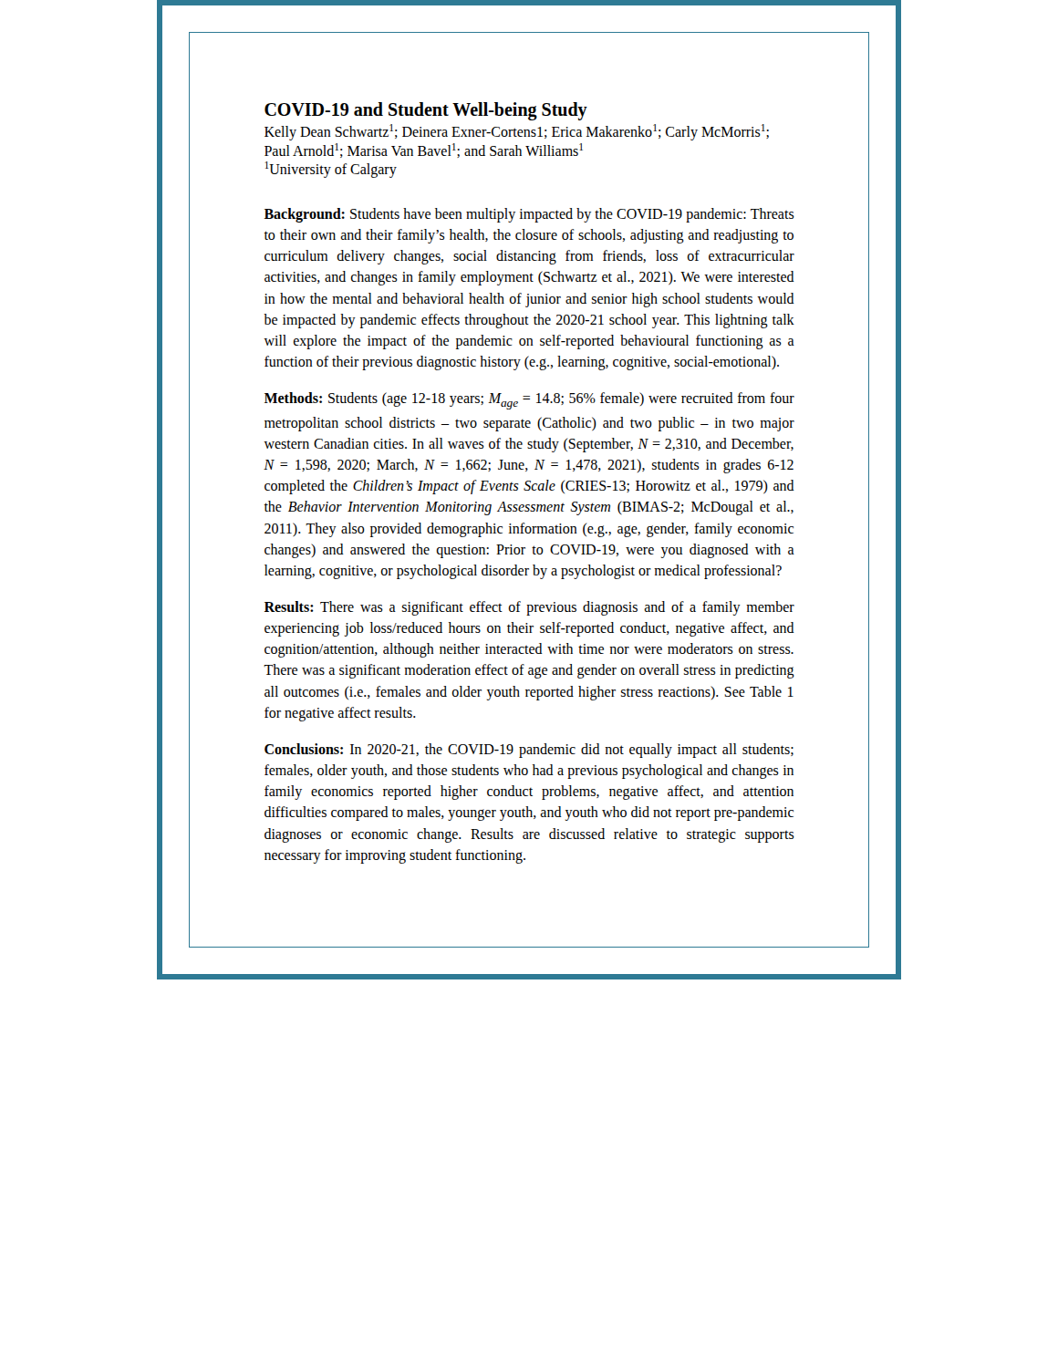COVID-19 and Student Well-being Study
Kelly Dean Schwartz1; Deinera Exner-Cortens1; Erica Makarenko1; Carly McMorris1; Paul Arnold1; Marisa Van Bavel1; and Sarah Williams1
1University of Calgary
Background: Students have been multiply impacted by the COVID-19 pandemic: Threats to their own and their family’s health, the closure of schools, adjusting and readjusting to curriculum delivery changes, social distancing from friends, loss of extracurricular activities, and changes in family employment (Schwartz et al., 2021). We were interested in how the mental and behavioral health of junior and senior high school students would be impacted by pandemic effects throughout the 2020-21 school year. This lightning talk will explore the impact of the pandemic on self-reported behavioural functioning as a function of their previous diagnostic history (e.g., learning, cognitive, social-emotional).
Methods: Students (age 12-18 years; Mage = 14.8; 56% female) were recruited from four metropolitan school districts – two separate (Catholic) and two public – in two major western Canadian cities. In all waves of the study (September, N = 2,310, and December, N = 1,598, 2020; March, N = 1,662; June, N = 1,478, 2021), students in grades 6-12 completed the Children’s Impact of Events Scale (CRIES-13; Horowitz et al., 1979) and the Behavior Intervention Monitoring Assessment System (BIMAS-2; McDougal et al., 2011). They also provided demographic information (e.g., age, gender, family economic changes) and answered the question: Prior to COVID-19, were you diagnosed with a learning, cognitive, or psychological disorder by a psychologist or medical professional?
Results: There was a significant effect of previous diagnosis and of a family member experiencing job loss/reduced hours on their self-reported conduct, negative affect, and cognition/attention, although neither interacted with time nor were moderators on stress. There was a significant moderation effect of age and gender on overall stress in predicting all outcomes (i.e., females and older youth reported higher stress reactions). See Table 1 for negative affect results.
Conclusions: In 2020-21, the COVID-19 pandemic did not equally impact all students; females, older youth, and those students who had a previous psychological and changes in family economics reported higher conduct problems, negative affect, and attention difficulties compared to males, younger youth, and youth who did not report pre-pandemic diagnoses or economic change. Results are discussed relative to strategic supports necessary for improving student functioning.